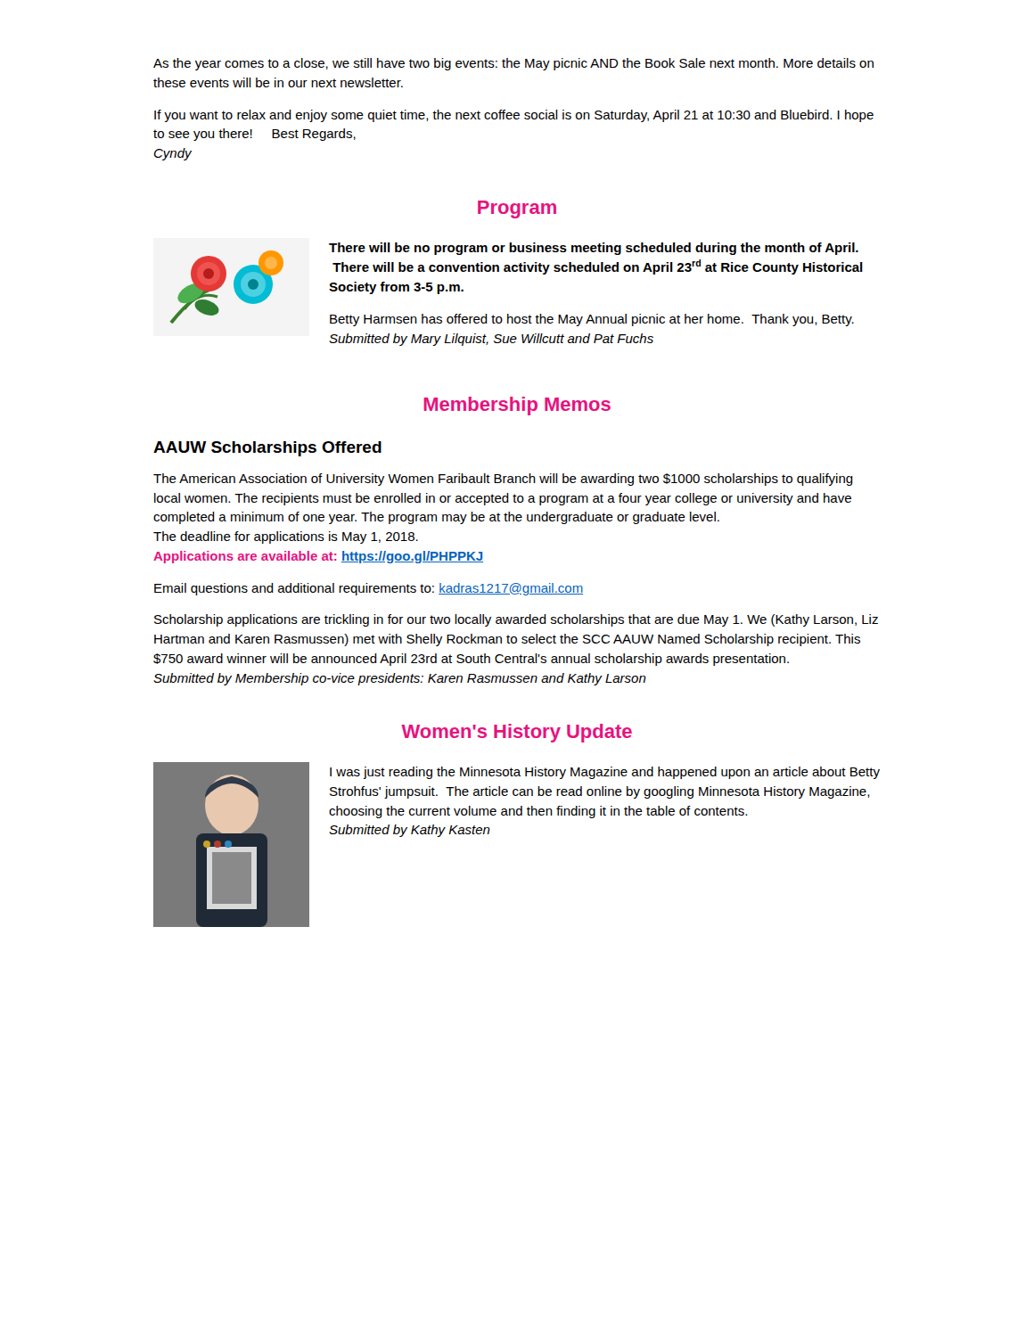As the year comes to a close, we still have two big events: the May picnic AND the Book Sale next month. More details on these events will be in our next newsletter.
If you want to relax and enjoy some quiet time, the next coffee social is on Saturday, April 21 at 10:30 and Bluebird. I hope to see you there! Best Regards,
Cyndy
Program
There will be no program or business meeting scheduled during the month of April. There will be a convention activity scheduled on April 23rd at Rice County Historical Society from 3-5 p.m.
Betty Harmsen has offered to host the May Annual picnic at her home. Thank you, Betty.
Submitted by Mary Lilquist, Sue Willcutt and Pat Fuchs
Membership Memos
AAUW Scholarships Offered
The American Association of University Women Faribault Branch will be awarding two $1000 scholarships to qualifying local women. The recipients must be enrolled in or accepted to a program at a four year college or university and have completed a minimum of one year. The program may be at the undergraduate or graduate level.
The deadline for applications is May 1, 2018.
Applications are available at: https://goo.gl/PHPPKJ
Email questions and additional requirements to: kadras1217@gmail.com
Scholarship applications are trickling in for our two locally awarded scholarships that are due May 1. We (Kathy Larson, Liz Hartman and Karen Rasmussen) met with Shelly Rockman to select the SCC AAUW Named Scholarship recipient. This $750 award winner will be announced April 23rd at South Central's annual scholarship awards presentation.
Submitted by Membership co-vice presidents: Karen Rasmussen and Kathy Larson
Women's History Update
I was just reading the Minnesota History Magazine and happened upon an article about Betty Strohfus' jumpsuit. The article can be read online by googling Minnesota History Magazine, choosing the current volume and then finding it in the table of contents.
Submitted by Kathy Kasten